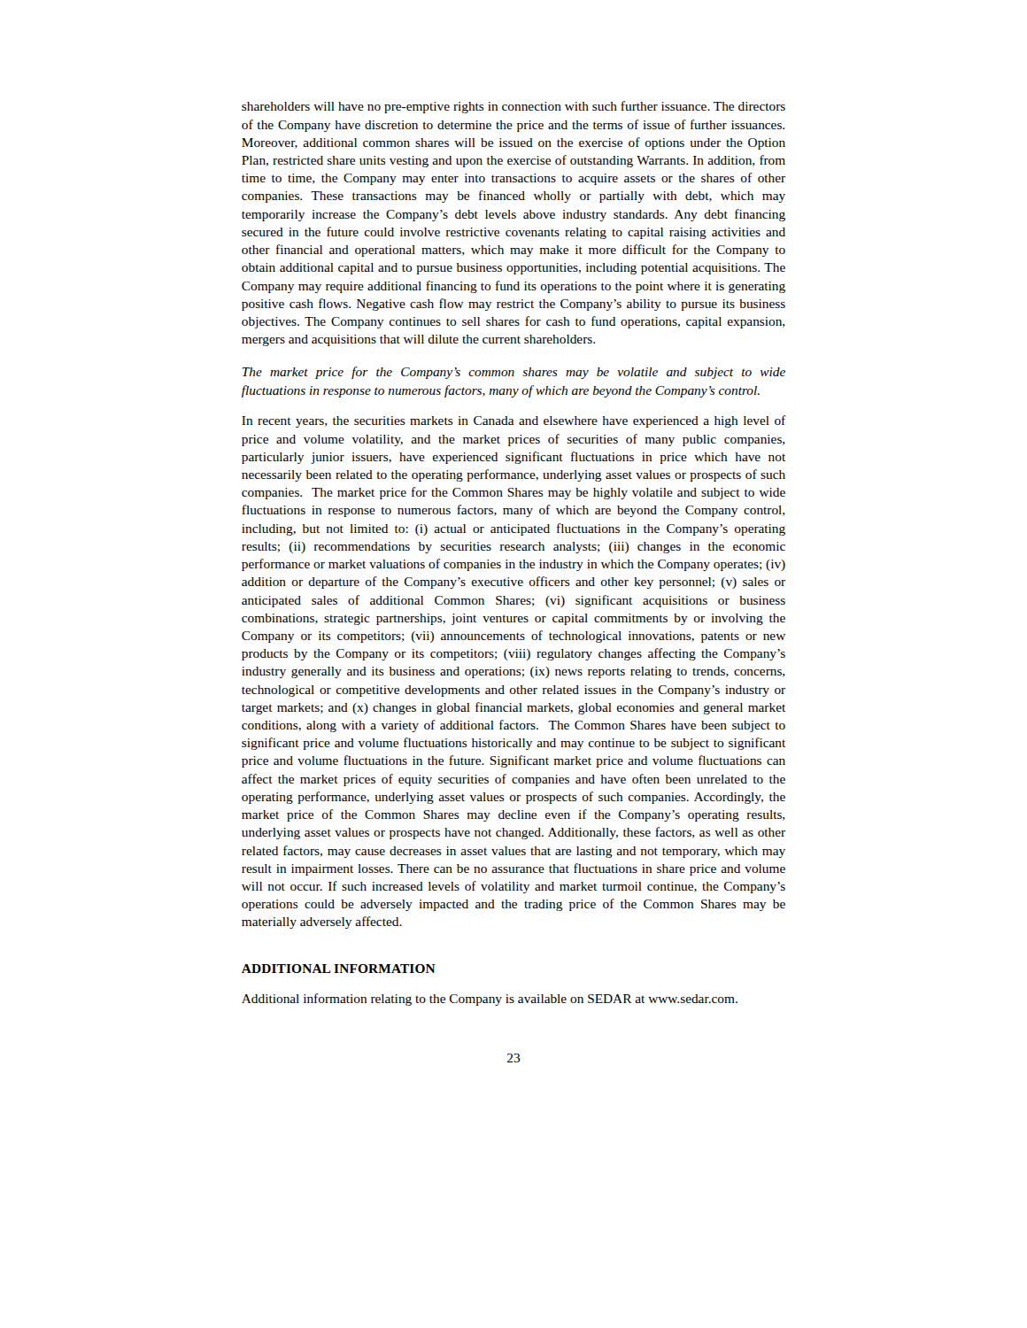shareholders will have no pre-emptive rights in connection with such further issuance. The directors of the Company have discretion to determine the price and the terms of issue of further issuances. Moreover, additional common shares will be issued on the exercise of options under the Option Plan, restricted share units vesting and upon the exercise of outstanding Warrants. In addition, from time to time, the Company may enter into transactions to acquire assets or the shares of other companies. These transactions may be financed wholly or partially with debt, which may temporarily increase the Company’s debt levels above industry standards. Any debt financing secured in the future could involve restrictive covenants relating to capital raising activities and other financial and operational matters, which may make it more difficult for the Company to obtain additional capital and to pursue business opportunities, including potential acquisitions. The Company may require additional financing to fund its operations to the point where it is generating positive cash flows. Negative cash flow may restrict the Company’s ability to pursue its business objectives. The Company continues to sell shares for cash to fund operations, capital expansion, mergers and acquisitions that will dilute the current shareholders.
The market price for the Company’s common shares may be volatile and subject to wide fluctuations in response to numerous factors, many of which are beyond the Company’s control.
In recent years, the securities markets in Canada and elsewhere have experienced a high level of price and volume volatility, and the market prices of securities of many public companies, particularly junior issuers, have experienced significant fluctuations in price which have not necessarily been related to the operating performance, underlying asset values or prospects of such companies. The market price for the Common Shares may be highly volatile and subject to wide fluctuations in response to numerous factors, many of which are beyond the Company control, including, but not limited to: (i) actual or anticipated fluctuations in the Company’s operating results; (ii) recommendations by securities research analysts; (iii) changes in the economic performance or market valuations of companies in the industry in which the Company operates; (iv) addition or departure of the Company’s executive officers and other key personnel; (v) sales or anticipated sales of additional Common Shares; (vi) significant acquisitions or business combinations, strategic partnerships, joint ventures or capital commitments by or involving the Company or its competitors; (vii) announcements of technological innovations, patents or new products by the Company or its competitors; (viii) regulatory changes affecting the Company’s industry generally and its business and operations; (ix) news reports relating to trends, concerns, technological or competitive developments and other related issues in the Company’s industry or target markets; and (x) changes in global financial markets, global economies and general market conditions, along with a variety of additional factors. The Common Shares have been subject to significant price and volume fluctuations historically and may continue to be subject to significant price and volume fluctuations in the future. Significant market price and volume fluctuations can affect the market prices of equity securities of companies and have often been unrelated to the operating performance, underlying asset values or prospects of such companies. Accordingly, the market price of the Common Shares may decline even if the Company’s operating results, underlying asset values or prospects have not changed. Additionally, these factors, as well as other related factors, may cause decreases in asset values that are lasting and not temporary, which may result in impairment losses. There can be no assurance that fluctuations in share price and volume will not occur. If such increased levels of volatility and market turmoil continue, the Company’s operations could be adversely impacted and the trading price of the Common Shares may be materially adversely affected.
ADDITIONAL INFORMATION
Additional information relating to the Company is available on SEDAR at www.sedar.com.
23